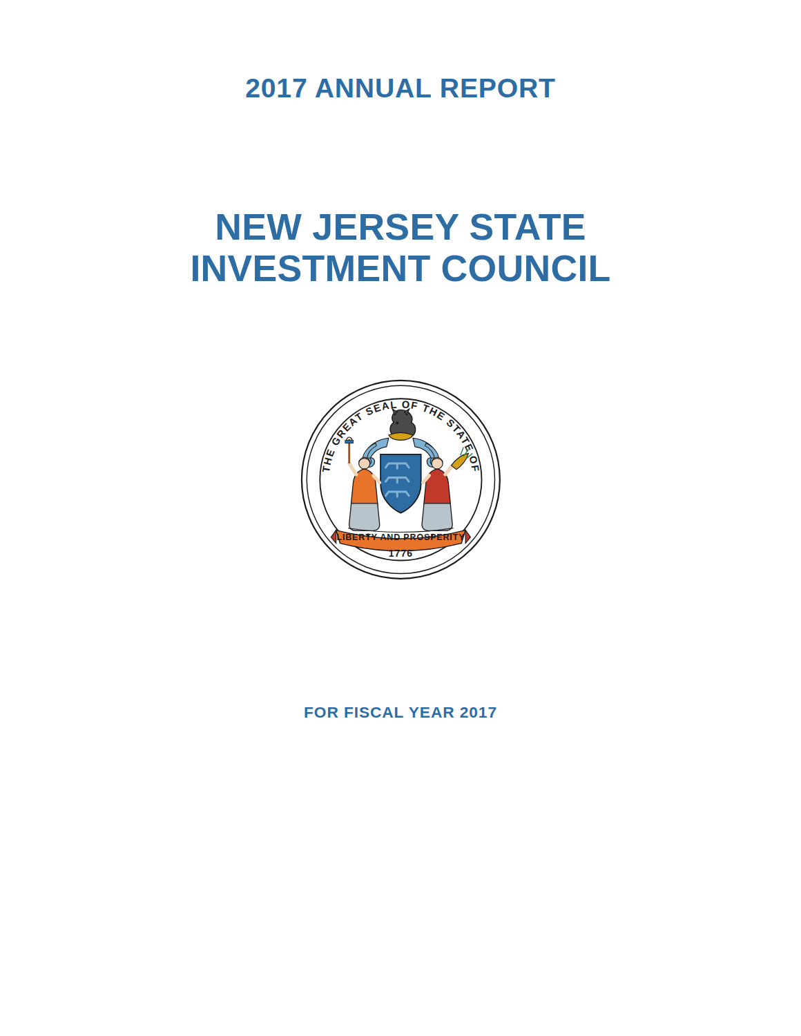2017 ANNUAL REPORT
NEW JERSEY STATE
INVESTMENT COUNCIL
THE GREAT SEAL OF THE STATE OF NEW JERSEY LIBERTY AND PROSPERITY 1776
FOR FISCAL YEAR 2017